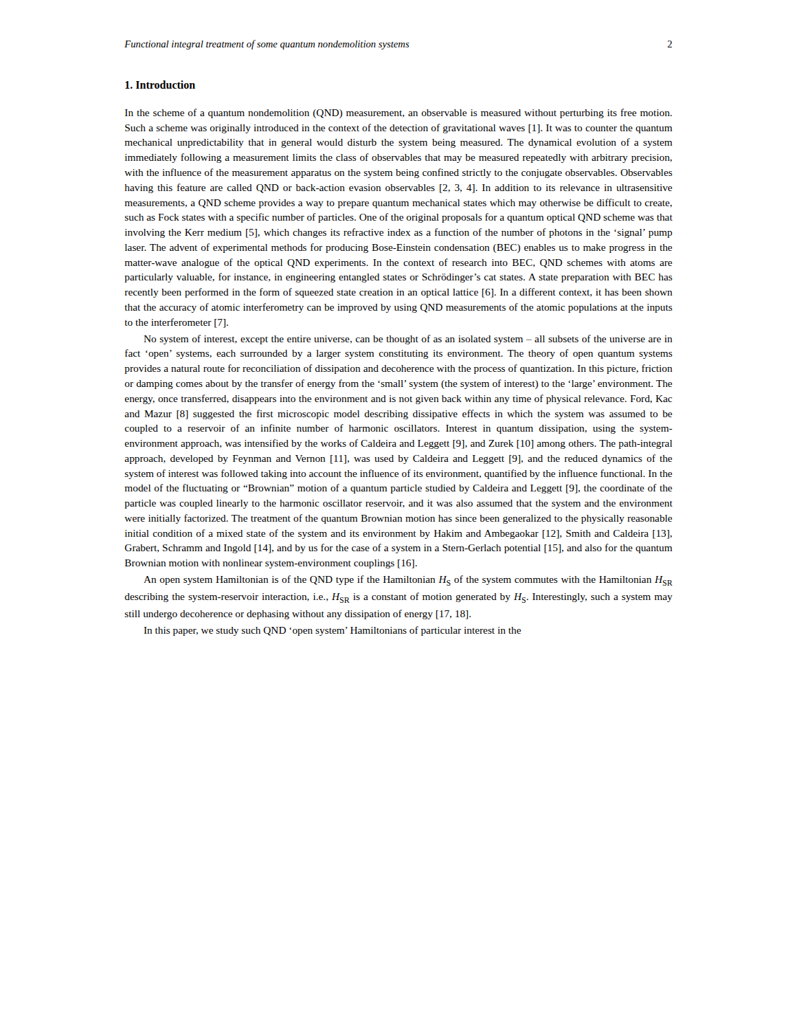Functional integral treatment of some quantum nondemolition systems 2
1. Introduction
In the scheme of a quantum nondemolition (QND) measurement, an observable is measured without perturbing its free motion. Such a scheme was originally introduced in the context of the detection of gravitational waves [1]. It was to counter the quantum mechanical unpredictability that in general would disturb the system being measured. The dynamical evolution of a system immediately following a measurement limits the class of observables that may be measured repeatedly with arbitrary precision, with the influence of the measurement apparatus on the system being confined strictly to the conjugate observables. Observables having this feature are called QND or back-action evasion observables [2, 3, 4]. In addition to its relevance in ultrasensitive measurements, a QND scheme provides a way to prepare quantum mechanical states which may otherwise be difficult to create, such as Fock states with a specific number of particles. One of the original proposals for a quantum optical QND scheme was that involving the Kerr medium [5], which changes its refractive index as a function of the number of photons in the ‘signal’ pump laser. The advent of experimental methods for producing Bose-Einstein condensation (BEC) enables us to make progress in the matter-wave analogue of the optical QND experiments. In the context of research into BEC, QND schemes with atoms are particularly valuable, for instance, in engineering entangled states or Schrödinger’s cat states. A state preparation with BEC has recently been performed in the form of squeezed state creation in an optical lattice [6]. In a different context, it has been shown that the accuracy of atomic interferometry can be improved by using QND measurements of the atomic populations at the inputs to the interferometer [7].
No system of interest, except the entire universe, can be thought of as an isolated system – all subsets of the universe are in fact ‘open’ systems, each surrounded by a larger system constituting its environment. The theory of open quantum systems provides a natural route for reconciliation of dissipation and decoherence with the process of quantization. In this picture, friction or damping comes about by the transfer of energy from the ‘small’ system (the system of interest) to the ‘large’ environment. The energy, once transferred, disappears into the environment and is not given back within any time of physical relevance. Ford, Kac and Mazur [8] suggested the first microscopic model describing dissipative effects in which the system was assumed to be coupled to a reservoir of an infinite number of harmonic oscillators. Interest in quantum dissipation, using the system-environment approach, was intensified by the works of Caldeira and Leggett [9], and Zurek [10] among others. The path-integral approach, developed by Feynman and Vernon [11], was used by Caldeira and Leggett [9], and the reduced dynamics of the system of interest was followed taking into account the influence of its environment, quantified by the influence functional. In the model of the fluctuating or “Brownian” motion of a quantum particle studied by Caldeira and Leggett [9], the coordinate of the particle was coupled linearly to the harmonic oscillator reservoir, and it was also assumed that the system and the environment were initially factorized. The treatment of the quantum Brownian motion has since been generalized to the physically reasonable initial condition of a mixed state of the system and its environment by Hakim and Ambegaokar [12], Smith and Caldeira [13], Grabert, Schramm and Ingold [14], and by us for the case of a system in a Stern-Gerlach potential [15], and also for the quantum Brownian motion with nonlinear system-environment couplings [16].
An open system Hamiltonian is of the QND type if the Hamiltonian HS of the system commutes with the Hamiltonian HSR describing the system-reservoir interaction, i.e., HSR is a constant of motion generated by HS. Interestingly, such a system may still undergo decoherence or dephasing without any dissipation of energy [17, 18].
In this paper, we study such QND ‘open system’ Hamiltonians of particular interest in the